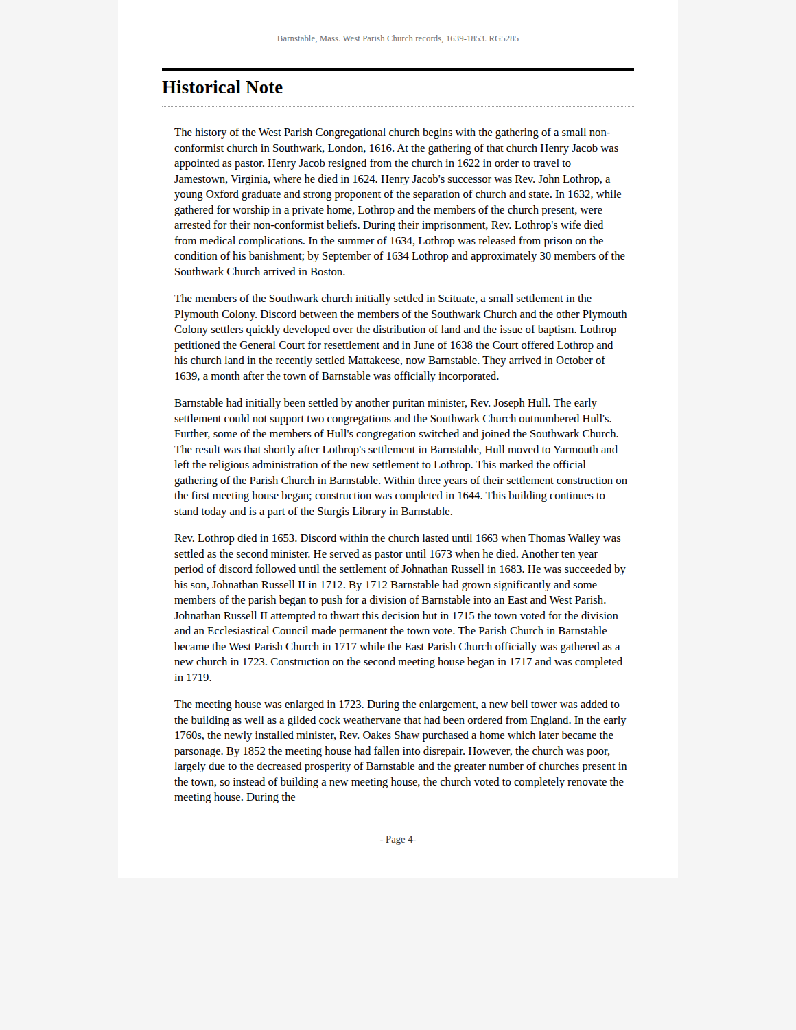Barnstable, Mass. West Parish Church records, 1639-1853. RG5285
Historical Note
The history of the West Parish Congregational church begins with the gathering of a small non-conformist church in Southwark, London, 1616. At the gathering of that church Henry Jacob was appointed as pastor. Henry Jacob resigned from the church in 1622 in order to travel to Jamestown, Virginia, where he died in 1624. Henry Jacob's successor was Rev. John Lothrop, a young Oxford graduate and strong proponent of the separation of church and state. In 1632, while gathered for worship in a private home, Lothrop and the members of the church present, were arrested for their non-conformist beliefs. During their imprisonment, Rev. Lothrop's wife died from medical complications. In the summer of 1634, Lothrop was released from prison on the condition of his banishment; by September of 1634 Lothrop and approximately 30 members of the Southwark Church arrived in Boston.
The members of the Southwark church initially settled in Scituate, a small settlement in the Plymouth Colony. Discord between the members of the Southwark Church and the other Plymouth Colony settlers quickly developed over the distribution of land and the issue of baptism. Lothrop petitioned the General Court for resettlement and in June of 1638 the Court offered Lothrop and his church land in the recently settled Mattakeese, now Barnstable. They arrived in October of 1639, a month after the town of Barnstable was officially incorporated.
Barnstable had initially been settled by another puritan minister, Rev. Joseph Hull. The early settlement could not support two congregations and the Southwark Church outnumbered Hull's. Further, some of the members of Hull's congregation switched and joined the Southwark Church. The result was that shortly after Lothrop's settlement in Barnstable, Hull moved to Yarmouth and left the religious administration of the new settlement to Lothrop. This marked the official gathering of the Parish Church in Barnstable. Within three years of their settlement construction on the first meeting house began; construction was completed in 1644. This building continues to stand today and is a part of the Sturgis Library in Barnstable.
Rev. Lothrop died in 1653. Discord within the church lasted until 1663 when Thomas Walley was settled as the second minister. He served as pastor until 1673 when he died. Another ten year period of discord followed until the settlement of Johnathan Russell in 1683. He was succeeded by his son, Johnathan Russell II in 1712. By 1712 Barnstable had grown significantly and some members of the parish began to push for a division of Barnstable into an East and West Parish. Johnathan Russell II attempted to thwart this decision but in 1715 the town voted for the division and an Ecclesiastical Council made permanent the town vote. The Parish Church in Barnstable became the West Parish Church in 1717 while the East Parish Church officially was gathered as a new church in 1723. Construction on the second meeting house began in 1717 and was completed in 1719.
The meeting house was enlarged in 1723. During the enlargement, a new bell tower was added to the building as well as a gilded cock weathervane that had been ordered from England. In the early 1760s, the newly installed minister, Rev. Oakes Shaw purchased a home which later became the parsonage. By 1852 the meeting house had fallen into disrepair. However, the church was poor, largely due to the decreased prosperity of Barnstable and the greater number of churches present in the town, so instead of building a new meeting house, the church voted to completely renovate the meeting house. During the
- Page 4-